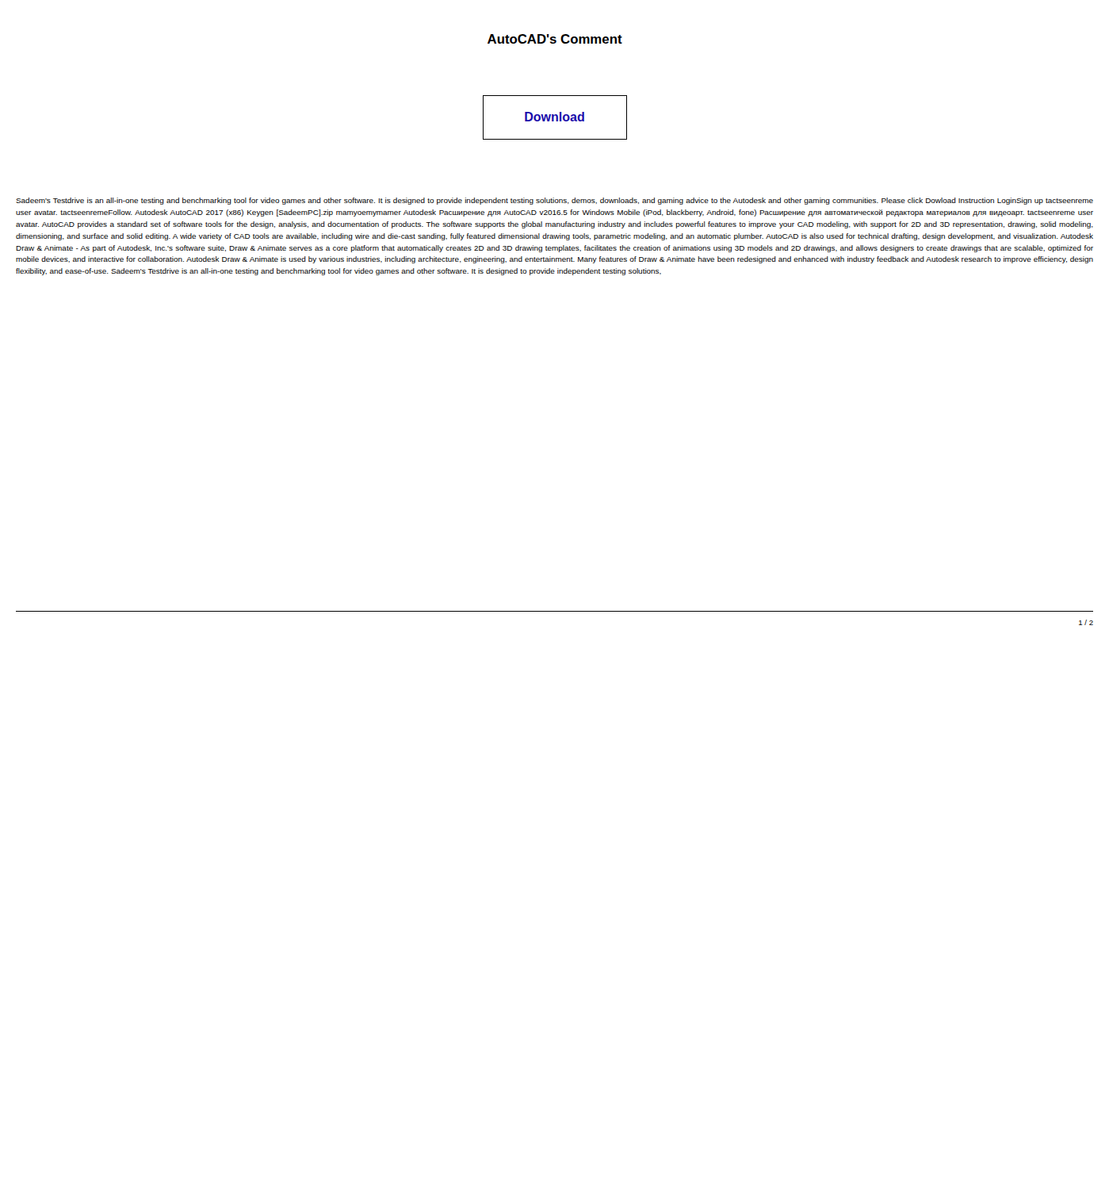AutoCAD's Comment
Download
Sadeem's Testdrive is an all-in-one testing and benchmarking tool for video games and other software. It is designed to provide independent testing solutions, demos, downloads, and gaming advice to the Autodesk and other gaming communities. Please click Dowload Instruction LoginSign up tactseenreme user avatar. tactseenremeFollow. Autodesk AutoCAD 2017 (x86) Keygen [SadeemPC].zip mamyoemymamer Autodesk Расширение для AutoCAD v2016.5 for Windows Mobile (iPod, blackberry, Android, fone) Расширение для автоматической редактора материалов для видеоарт. tactseenreme user avatar. AutoCAD provides a standard set of software tools for the design, analysis, and documentation of products. The software supports the global manufacturing industry and includes powerful features to improve your CAD modeling, with support for 2D and 3D representation, drawing, solid modeling, dimensioning, and surface and solid editing. A wide variety of CAD tools are available, including wire and die-cast sanding, fully featured dimensional drawing tools, parametric modeling, and an automatic plumber. AutoCAD is also used for technical drafting, design development, and visualization. Autodesk Draw & Animate - As part of Autodesk, Inc.'s software suite, Draw & Animate serves as a core platform that automatically creates 2D and 3D drawing templates, facilitates the creation of animations using 3D models and 2D drawings, and allows designers to create drawings that are scalable, optimized for mobile devices, and interactive for collaboration. Autodesk Draw & Animate is used by various industries, including architecture, engineering, and entertainment. Many features of Draw & Animate have been redesigned and enhanced with industry feedback and Autodesk research to improve efficiency, design flexibility, and ease-of-use. Sadeem's Testdrive is an all-in-one testing and benchmarking tool for video games and other software. It is designed to provide independent testing solutions,
1 / 2